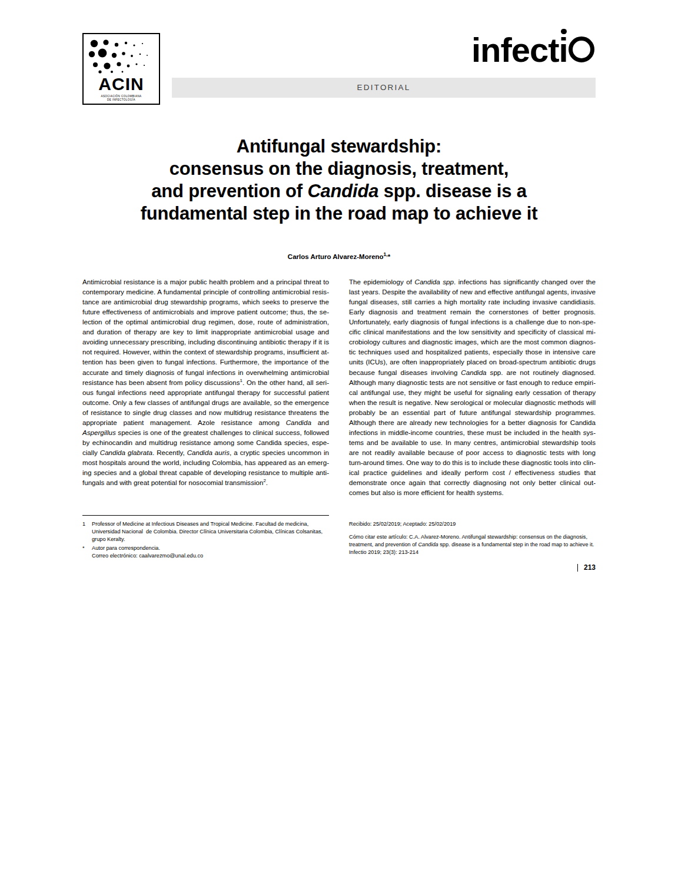ACIN
Asociación Colombiana
de Infectología
infecti
EDITORIAL
Antifungal stewardship:
consensus on the diagnosis, treatment,
and prevention of Candida spp. disease is a
fundamental step in the road map to achieve it
Carlos Arturo Alvarez-Moreno1,*
Antimicrobial resistance is a major public health problem and a principal threat to contemporary medicine. A fundamental principle of controlling antimicrobial resistance are antimicrobial drug stewardship programs, which seeks to preserve the future effectiveness of antimicrobials and improve patient outcome; thus, the selection of the optimal antimicrobial drug regimen, dose, route of administration, and duration of therapy are key to limit inappropriate antimicrobial usage and avoiding unnecessary prescribing, including discontinuing antibiotic therapy if it is not required. However, within the context of stewardship programs, insufficient attention has been given to fungal infections. Furthermore, the importance of the accurate and timely diagnosis of fungal infections in overwhelming antimicrobial resistance has been absent from policy discussions1. On the other hand, all serious fungal infections need appropriate antifungal therapy for successful patient outcome. Only a few classes of antifungal drugs are available, so the emergence of resistance to single drug classes and now multidrug resistance threatens the appropriate patient management. Azole resistance among Candida and Aspergillus species is one of the greatest challenges to clinical success, followed by echinocandin and multidrug resistance among some Candida species, especially Candida glabrata. Recently, Candida auris, a cryptic species uncommon in most hospitals around the world, including Colombia, has appeared as an emerging species and a global threat capable of developing resistance to multiple antifungals and with great potential for nosocomial transmission2.
The epidemiology of Candida spp. infections has significantly changed over the last years. Despite the availability of new and effective antifungal agents, invasive fungal diseases, still carries a high mortality rate including invasive candidiasis. Early diagnosis and treatment remain the cornerstones of better prognosis. Unfortunately, early diagnosis of fungal infections is a challenge due to non-specific clinical manifestations and the low sensitivity and specificity of classical microbiology cultures and diagnostic images, which are the most common diagnostic techniques used and hospitalized patients, especially those in intensive care units (ICUs), are often inappropriately placed on broad-spectrum antibiotic drugs because fungal diseases involving Candida spp. are not routinely diagnosed. Although many diagnostic tests are not sensitive or fast enough to reduce empirical antifungal use, they might be useful for signaling early cessation of therapy when the result is negative. New serological or molecular diagnostic methods will probably be an essential part of future antifungal stewardship programmes. Although there are already new technologies for a better diagnosis for Candida infections in middle-income countries, these must be included in the health systems and be available to use. In many centres, antimicrobial stewardship tools are not readily available because of poor access to diagnostic tests with long turn-around times. One way to do this is to include these diagnostic tools into clinical practice guidelines and ideally perform cost / effectiveness studies that demonstrate once again that correctly diagnosing not only better clinical outcomes but also is more efficient for health systems.
1
Professor of Medicine at Infectious Diseases and Tropical Medicine. Facultad de medicina, Universidad Nacional de Colombia. Director Clínica Universitaria Colombia, Clínicas Colsanitas, grupo Keralty.
*
Autor para correspondencia.
Correo electrónico: caalvarezmo@unal.edu.co
Recibido: 25/02/2019; Aceptado: 25/02/2019
Cómo citar este artículo: C.A. Alvarez-Moreno. Antifungal stewardship: consensus on the diagnosis, treatment, and prevention of Candida spp. disease is a fundamental step in the road map to achieve it.
Infectio 2019; 23(3): 213-214
213